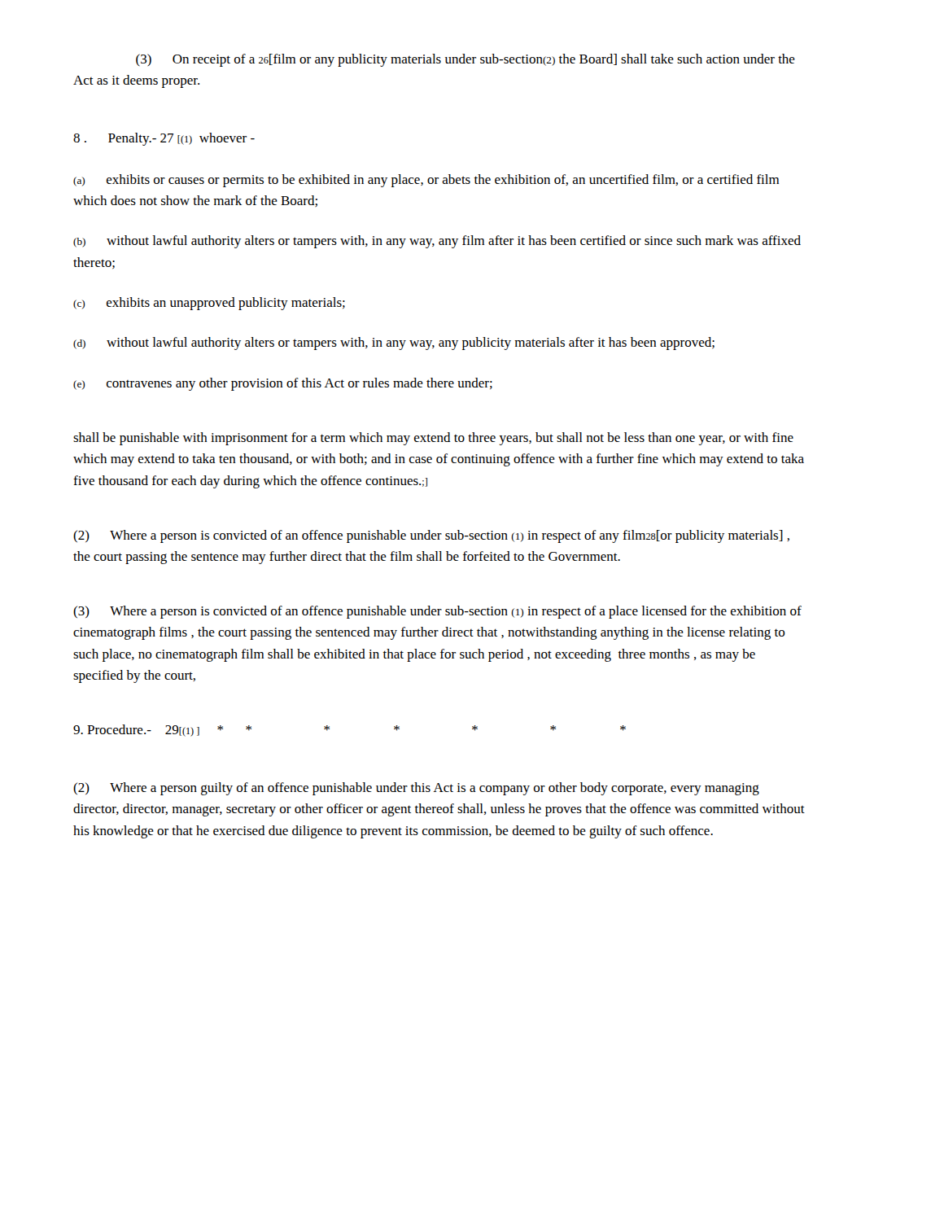(3) On receipt of a 26[film or any publicity materials under sub-section(2) the Board] shall take such action under the Act as it deems proper.
8 . Penalty.- 27 [(1) whoever -
(a) exhibits or causes or permits to be exhibited in any place, or abets the exhibition of, an uncertified film, or a certified film which does not show the mark of the Board;
(b) without lawful authority alters or tampers with, in any way, any film after it has been certified or since such mark was affixed thereto;
(c) exhibits an unapproved publicity materials;
(d) without lawful authority alters or tampers with, in any way, any publicity materials after it has been approved;
(e) contravenes any other provision of this Act or rules made there under;
shall be punishable with imprisonment for a term which may extend to three years, but shall not be less than one year, or with fine which may extend to taka ten thousand, or with both; and in case of continuing offence with a further fine which may extend to taka five thousand for each day during which the offence continues.;]
(2) Where a person is convicted of an offence punishable under sub-section (1) in respect of any film28[or publicity materials] , the court passing the sentence may further direct that the film shall be forfeited to the Government.
(3) Where a person is convicted of an offence punishable under sub-section (1) in respect of a place licensed for the exhibition of cinematograph films , the court passing the sentenced may further direct that , notwithstanding anything in the license relating to such place, no cinematograph film shall be exhibited in that place for such period , not exceeding three months , as may be specified by the court,
9. Procedure.- 29[(1) ] * * * * * * *
(2) Where a person guilty of an offence punishable under this Act is a company or other body corporate, every managing director, director, manager, secretary or other officer or agent thereof shall, unless he proves that the offence was committed without his knowledge or that he exercised due diligence to prevent its commission, be deemed to be guilty of such offence.